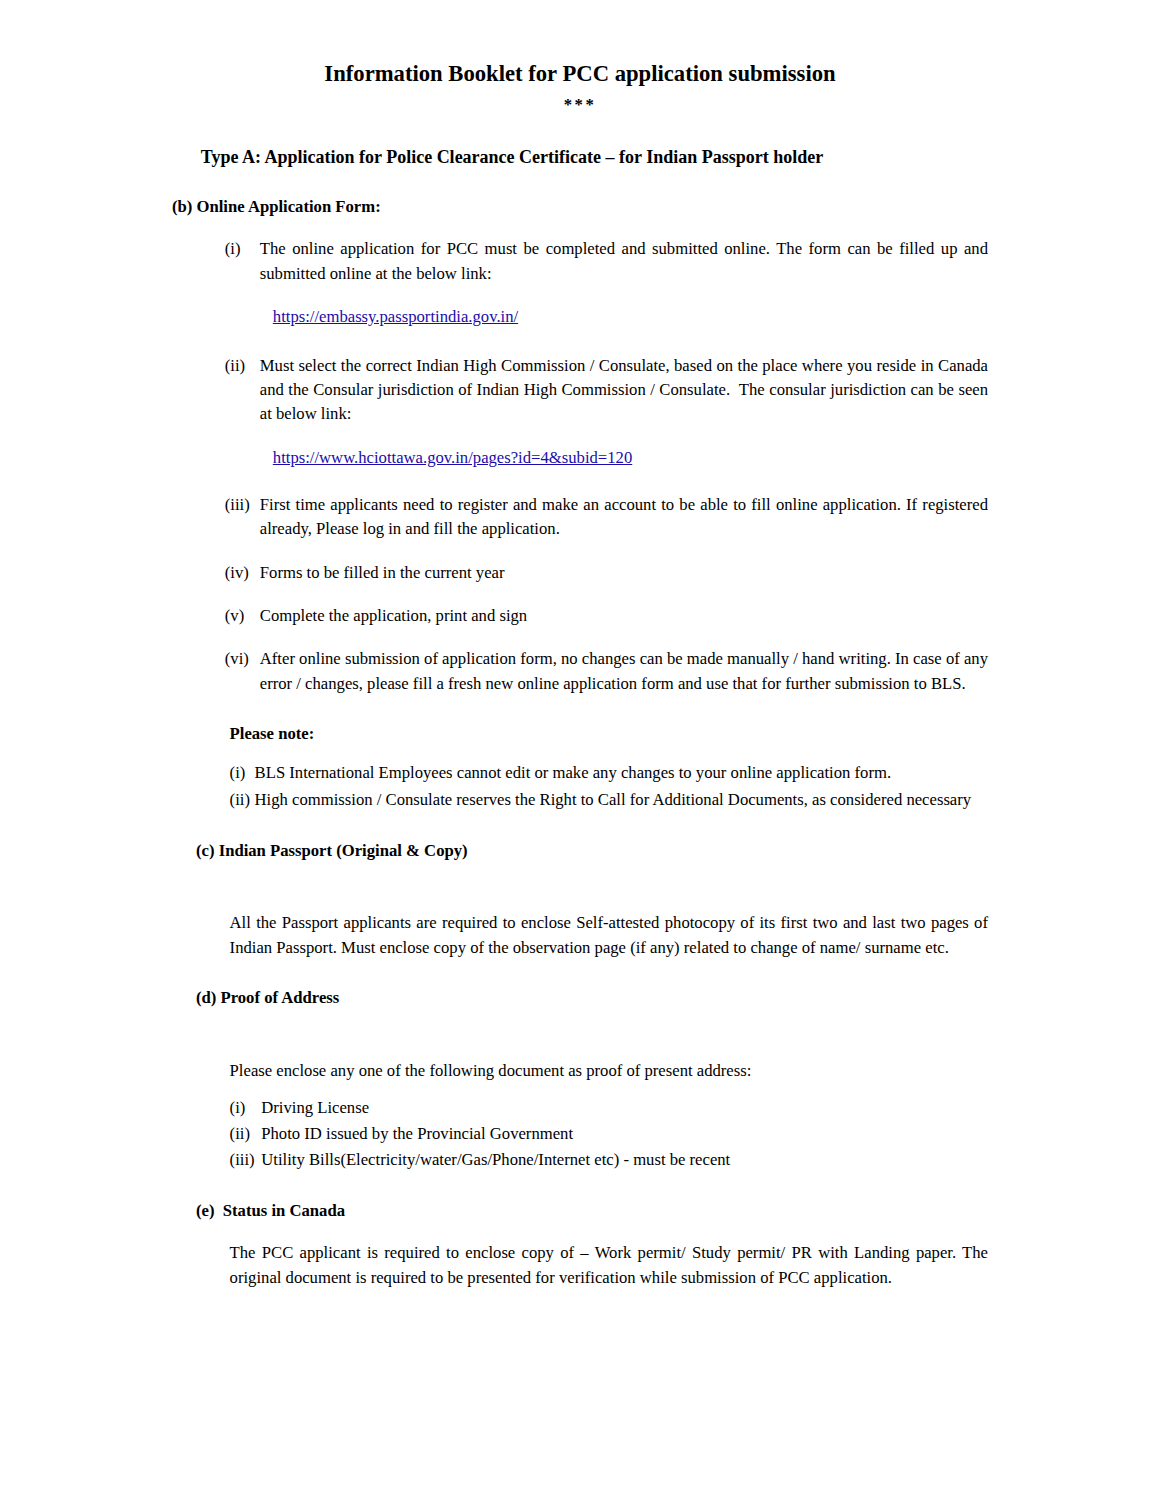Information Booklet for PCC application submission
***
Type A: Application for Police Clearance Certificate – for Indian Passport holder
(b) Online Application Form:
(i) The online application for PCC must be completed and submitted online. The form can be filled up and submitted online at the below link:
https://embassy.passportindia.gov.in/
(ii) Must select the correct Indian High Commission / Consulate, based on the place where you reside in Canada and the Consular jurisdiction of Indian High Commission / Consulate. The consular jurisdiction can be seen at below link:
https://www.hciottawa.gov.in/pages?id=4&subid=120
(iii) First time applicants need to register and make an account to be able to fill online application. If registered already, Please log in and fill the application.
(iv) Forms to be filled in the current year
(v) Complete the application, print and sign
(vi) After online submission of application form, no changes can be made manually / hand writing. In case of any error / changes, please fill a fresh new online application form and use that for further submission to BLS.
Please note:
(i) BLS International Employees cannot edit or make any changes to your online application form.
(ii) High commission / Consulate reserves the Right to Call for Additional Documents, as considered necessary
(c) Indian Passport (Original & Copy)
All the Passport applicants are required to enclose Self-attested photocopy of its first two and last two pages of Indian Passport. Must enclose copy of the observation page (if any) related to change of name/ surname etc.
(d) Proof of Address
Please enclose any one of the following document as proof of present address:
(i) Driving License
(ii) Photo ID issued by the Provincial Government
(iii) Utility Bills(Electricity/water/Gas/Phone/Internet etc) - must be recent
(e) Status in Canada
The PCC applicant is required to enclose copy of – Work permit/ Study permit/ PR with Landing paper. The original document is required to be presented for verification while submission of PCC application.